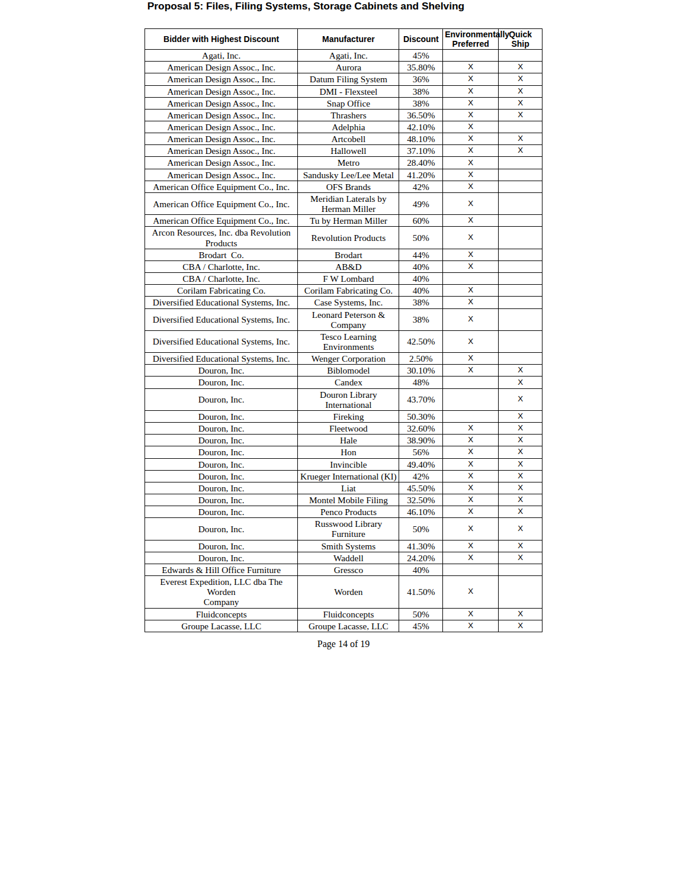Proposal 5: Files, Filing Systems, Storage Cabinets and Shelving
| Bidder with Highest Discount | Manufacturer | Discount | Environmentally Preferred | Quick Ship |
| --- | --- | --- | --- | --- |
| Agati, Inc. | Agati, Inc. | 45% | | |
| American Design Assoc., Inc. | Aurora | 35.80% | X | X |
| American Design Assoc., Inc. | Datum Filing System | 36% | X | X |
| American Design Assoc., Inc. | DMI - Flexsteel | 38% | X | X |
| American Design Assoc., Inc. | Snap Office | 38% | X | X |
| American Design Assoc., Inc. | Thrashers | 36.50% | X | X |
| American Design Assoc., Inc. | Adelphia | 42.10% | X | |
| American Design Assoc., Inc. | Artcobell | 48.10% | X | X |
| American Design Assoc., Inc. | Hallowell | 37.10% | X | X |
| American Design Assoc., Inc. | Metro | 28.40% | X | |
| American Design Assoc., Inc. | Sandusky Lee/Lee Metal | 41.20% | X | |
| American Office Equipment Co., Inc. | OFS Brands | 42% | X | |
| American Office Equipment Co., Inc. | Meridian Laterals by Herman Miller | 49% | X | |
| American Office Equipment Co., Inc. | Tu by Herman Miller | 60% | X | |
| Arcon Resources, Inc. dba Revolution Products | Revolution Products | 50% | X | |
| Brodart Co. | Brodart | 44% | X | |
| CBA / Charlotte, Inc. | AB&D | 40% | X | |
| CBA / Charlotte, Inc. | F W Lombard | 40% | | |
| Corilam Fabricating Co. | Corilam Fabricating Co. | 40% | X | |
| Diversified Educational Systems, Inc. | Case Systems, Inc. | 38% | X | |
| Diversified Educational Systems, Inc. | Leonard Peterson & Company | 38% | X | |
| Diversified Educational Systems, Inc. | Tesco Learning Environments | 42.50% | X | |
| Diversified Educational Systems, Inc. | Wenger Corporation | 2.50% | X | |
| Douron, Inc. | Biblomodel | 30.10% | X | X |
| Douron, Inc. | Candex | 48% | | X |
| Douron, Inc. | Douron Library International | 43.70% | | X |
| Douron, Inc. | Fireking | 50.30% | | X |
| Douron, Inc. | Fleetwood | 32.60% | X | X |
| Douron, Inc. | Hale | 38.90% | X | X |
| Douron, Inc. | Hon | 56% | X | X |
| Douron, Inc. | Invincible | 49.40% | X | X |
| Douron, Inc. | Krueger International (KI) | 42% | X | X |
| Douron, Inc. | Liat | 45.50% | X | X |
| Douron, Inc. | Montel Mobile Filing | 32.50% | X | X |
| Douron, Inc. | Penco Products | 46.10% | X | X |
| Douron, Inc. | Russwood Library Furniture | 50% | X | X |
| Douron, Inc. | Smith Systems | 41.30% | X | X |
| Douron, Inc. | Waddell | 24.20% | X | X |
| Edwards & Hill Office Furniture | Gressco | 40% | | |
| Everest Expedition, LLC dba The Worden Company | Worden | 41.50% | X | |
| Fluidconcepts | Fluidconcepts | 50% | X | X |
| Groupe Lacasse, LLC | Groupe Lacasse, LLC | 45% | X | X |
Page 14 of 19